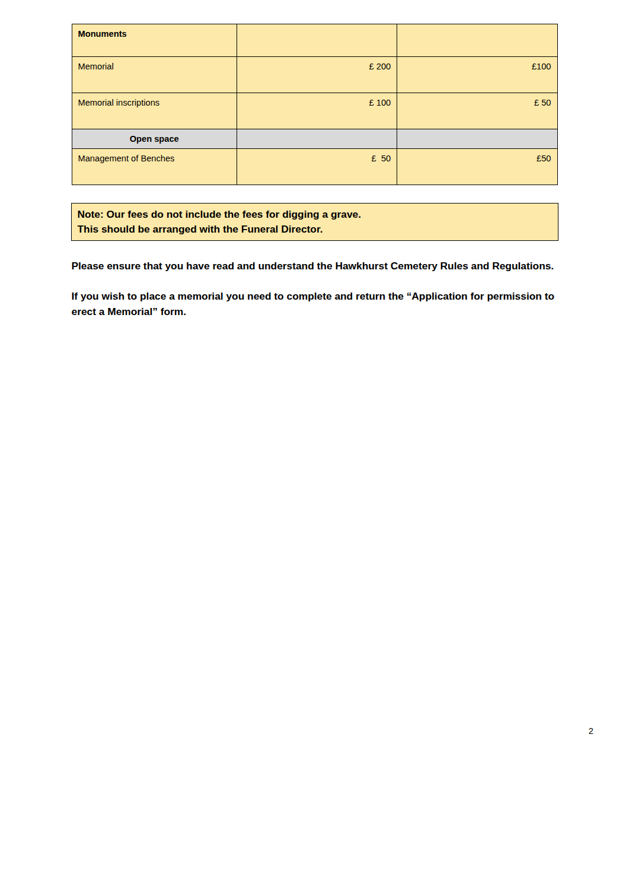| Monuments | | |
| Memorial | £ 200 | £100 |
| Memorial inscriptions | £ 100 | £ 50 |
| Open space | | |
| Management of Benches | £ 50 | £50 |
Note: Our fees do not include the fees for digging a grave.
This should be arranged with the Funeral Director.
Please ensure that you have read and understand the Hawkhurst Cemetery Rules and Regulations.
If you wish to place a memorial you need to complete and return the “Application for permission to erect a Memorial” form.
2